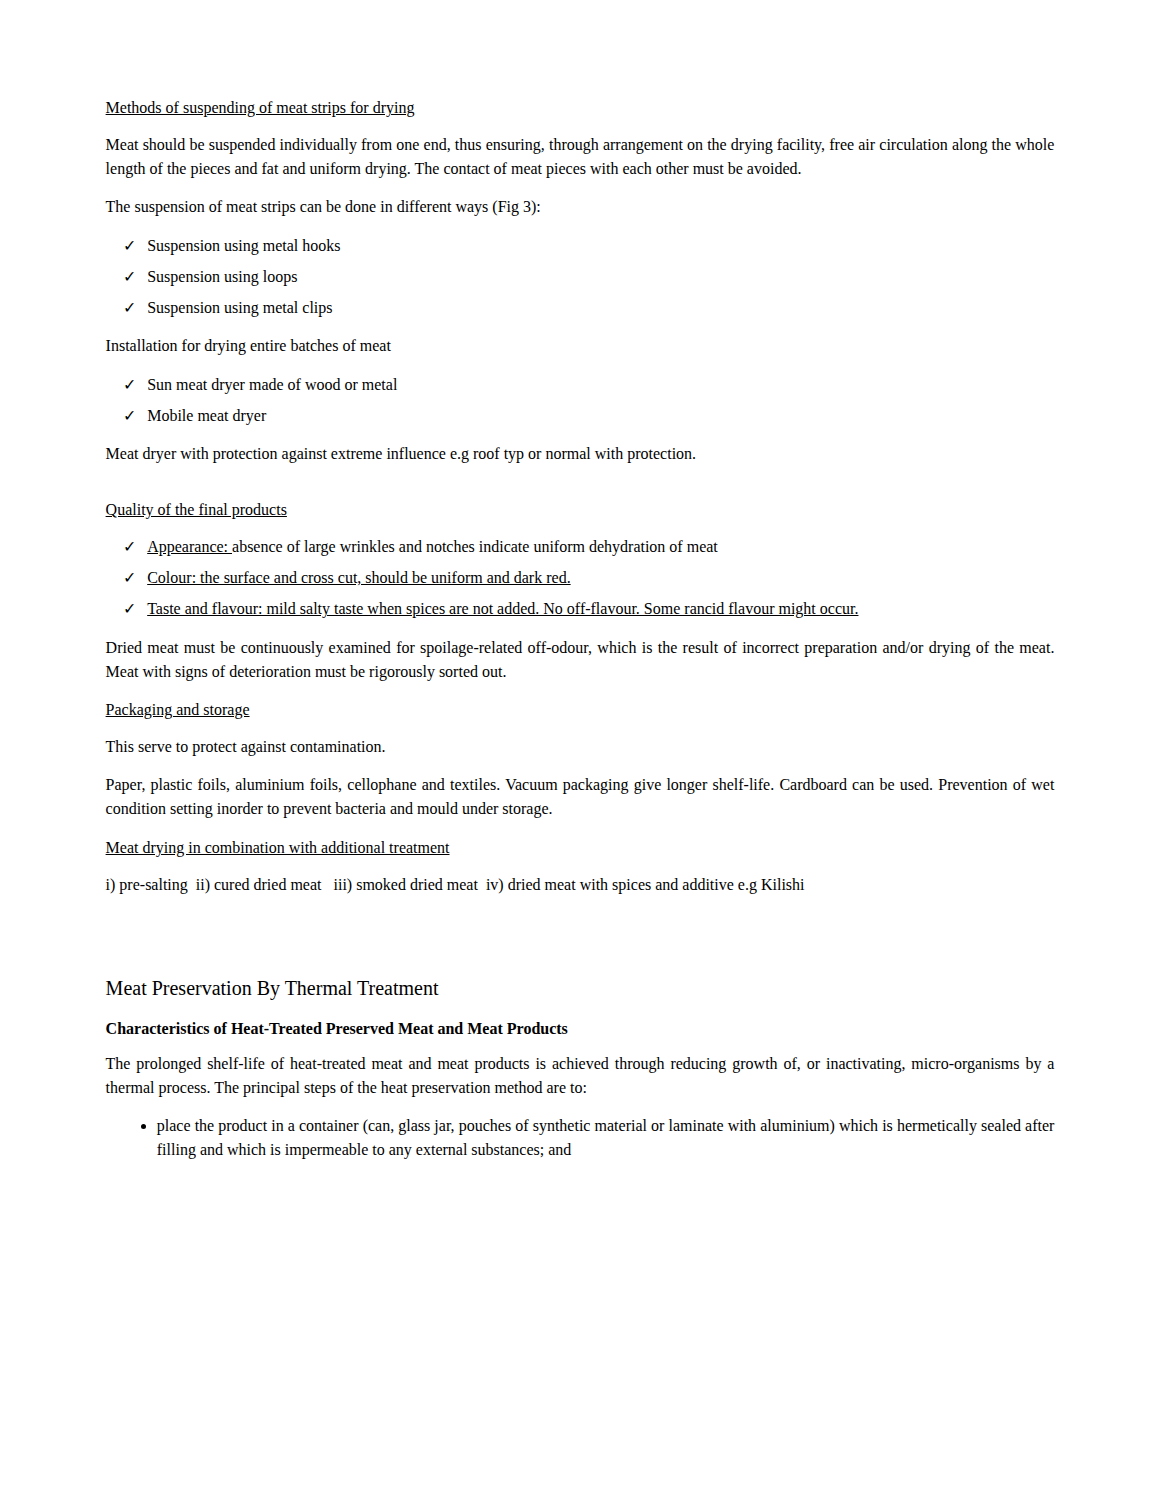Methods of suspending of meat strips for drying
Meat should be suspended individually from one end, thus ensuring, through arrangement on the drying facility, free air circulation along the whole length of the pieces and fat and uniform drying. The contact of meat pieces with each other must be avoided.
The suspension of meat strips can be done in different ways (Fig 3):
Suspension using metal hooks
Suspension using loops
Suspension using metal clips
Installation for drying entire batches of meat
Sun meat dryer made of wood or metal
Mobile meat dryer
Meat dryer with protection against extreme influence e.g roof typ or normal with protection.
Quality of the final products
Appearance: absence of large wrinkles and notches indicate uniform dehydration of meat
Colour: the surface and cross cut, should be uniform and dark red.
Taste and flavour: mild salty taste when spices are not added. No off-flavour. Some rancid flavour might occur.
Dried meat must be continuously examined for spoilage-related off-odour, which is the result of incorrect preparation and/or drying of the meat. Meat with signs of deterioration must be rigorously sorted out.
Packaging and storage
This serve to protect against contamination.
Paper, plastic foils, aluminium foils, cellophane and textiles. Vacuum packaging give longer shelf-life. Cardboard can be used. Prevention of wet condition setting inorder to prevent bacteria and mould under storage.
Meat drying in combination with additional treatment
i) pre-salting ii) cured dried meat iii) smoked dried meat iv) dried meat with spices and additive e.g Kilishi
Meat Preservation By Thermal Treatment
Characteristics of Heat-Treated Preserved Meat and Meat Products
The prolonged shelf-life of heat-treated meat and meat products is achieved through reducing growth of, or inactivating, micro-organisms by a thermal process. The principal steps of the heat preservation method are to:
place the product in a container (can, glass jar, pouches of synthetic material or laminate with aluminium) which is hermetically sealed after filling and which is impermeable to any external substances; and